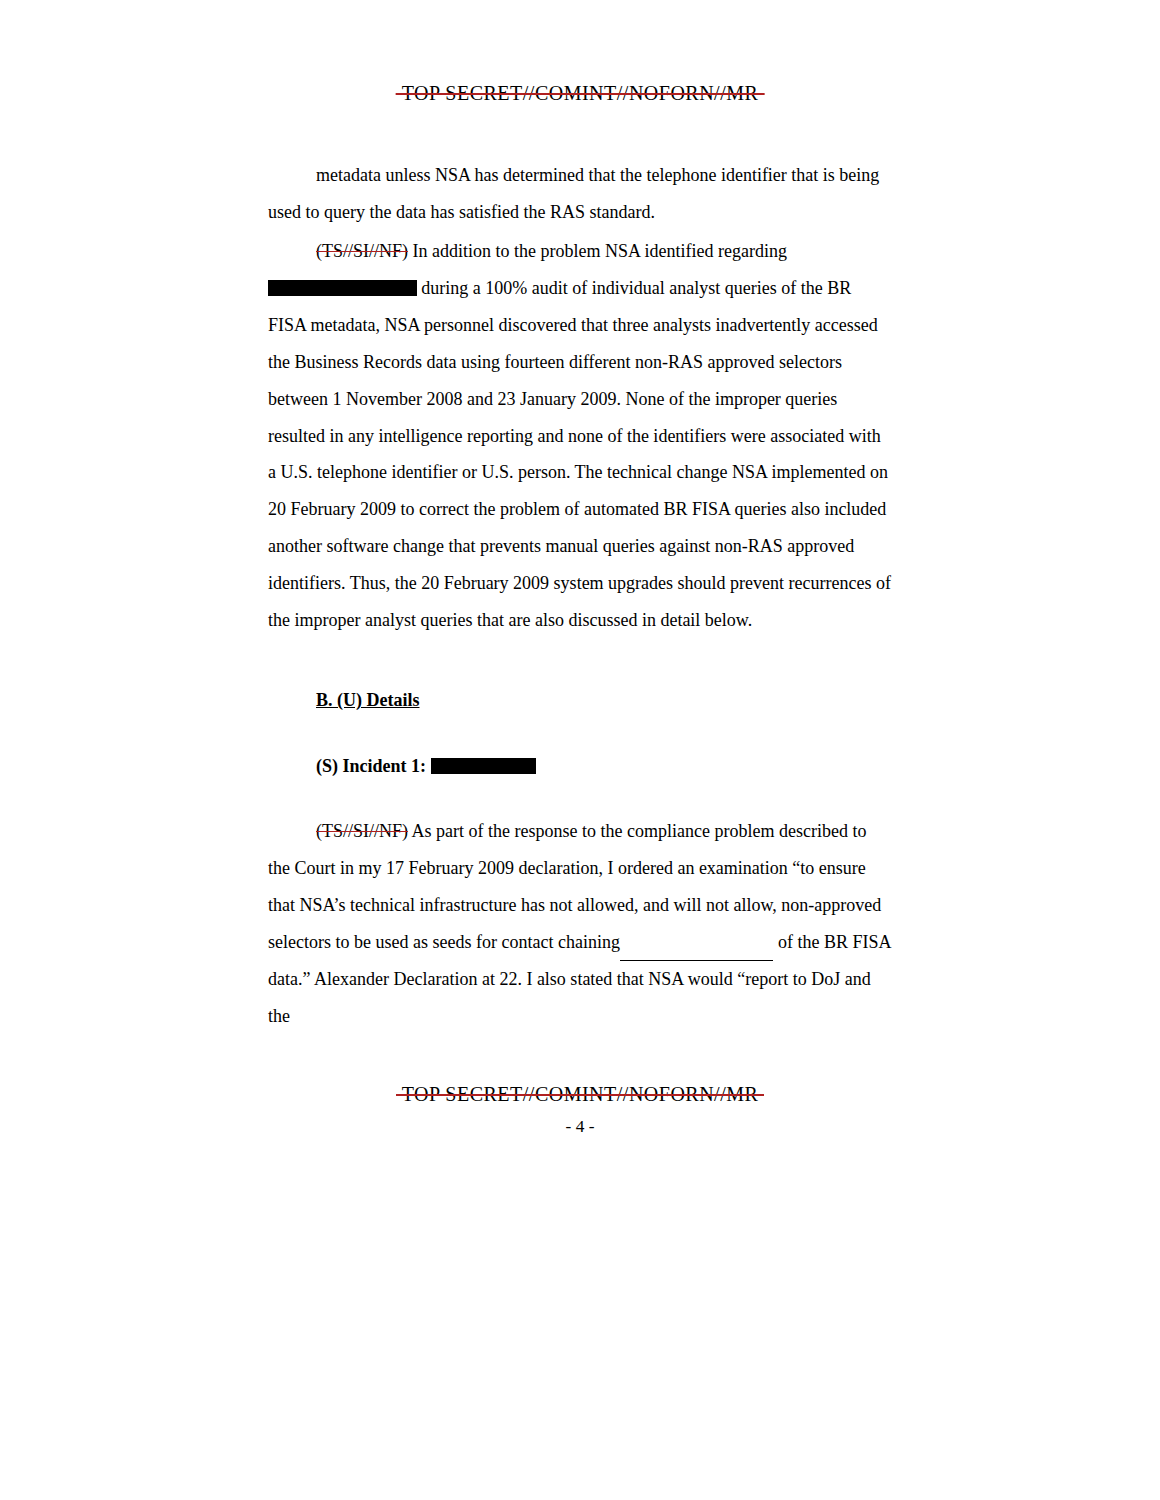TOP SECRET//COMINT//NOFORN//MR
metadata unless NSA has determined that the telephone identifier that is being used to query the data has satisfied the RAS standard.
(TS//SI//NF) In addition to the problem NSA identified regarding during a 100% audit of individual analyst queries of the BR FISA metadata, NSA personnel discovered that three analysts inadvertently accessed the Business Records data using fourteen different non-RAS approved selectors between 1 November 2008 and 23 January 2009. None of the improper queries resulted in any intelligence reporting and none of the identifiers were associated with a U.S. telephone identifier or U.S. person. The technical change NSA implemented on 20 February 2009 to correct the problem of automated BR FISA queries also included another software change that prevents manual queries against non-RAS approved identifiers. Thus, the 20 February 2009 system upgrades should prevent recurrences of the improper analyst queries that are also discussed in detail below.
B. (U) Details
(S) Incident 1:
(TS//SI//NF) As part of the response to the compliance problem described to the Court in my 17 February 2009 declaration, I ordered an examination “to ensure that NSA’s technical infrastructure has not allowed, and will not allow, non-approved selectors to be used as seeds for contact chaining of the BR FISA data.” Alexander Declaration at 22. I also stated that NSA would “report to DoJ and the
TOP SECRET//COMINT//NOFORN//MR
- 4 -